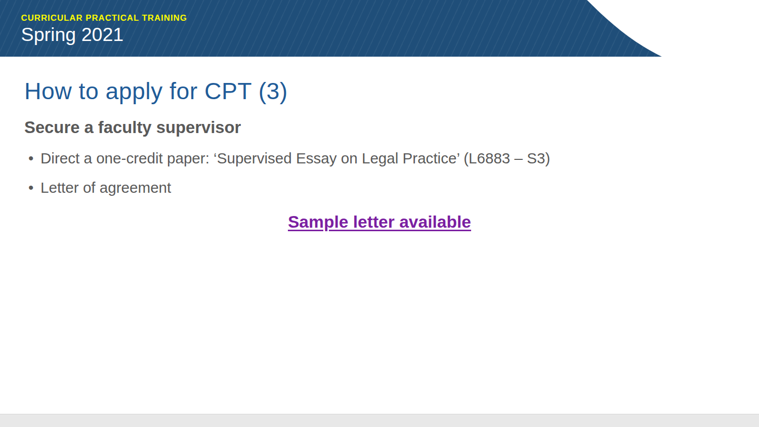Curricular Practical Training
Spring 2021
How to apply for CPT (3)
Secure a faculty supervisor
Direct a one-credit paper: ‘Supervised Essay on Legal Practice’ (L6883 – S3)
Letter of agreement
Sample letter available